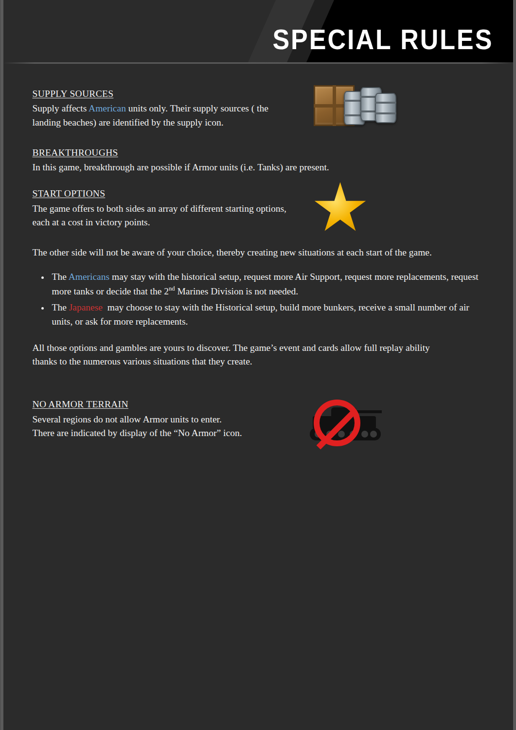Special Rules
SUPPLY SOURCES
Supply affects American units only. Their supply sources ( the
landing beaches) are identified by the supply icon.
BREAKTHROUGHS
In this game, breakthrough are possible if Armor units (i.e. Tanks) are present.
START OPTIONS
The game offers to both sides an array of different starting options,
each at a cost in victory points.
The other side will not be aware of your choice, thereby creating new situations at each start of the game.
The Americans may stay with the historical setup, request more Air Support, request more replacements, request more tanks or decide that the 2nd Marines Division is not needed.
The Japanese may choose to stay with the Historical setup, build more bunkers, receive a small number of air units, or ask for more replacements.
All those options and gambles are yours to discover. The game’s event and cards allow full replay ability
thanks to the numerous various situations that they create.
NO ARMOR TERRAIN
Several regions do not allow Armor units to enter.
There are indicated by display of the “No Armor” icon.